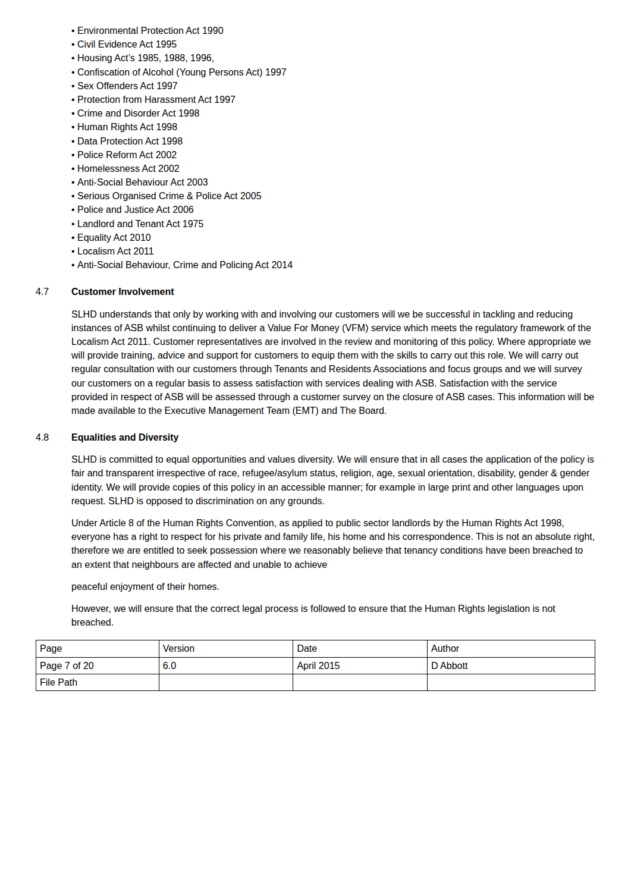Environmental Protection Act 1990
Civil Evidence Act 1995
Housing Act’s 1985, 1988, 1996,
Confiscation of Alcohol (Young Persons Act) 1997
Sex Offenders Act 1997
Protection from Harassment Act 1997
Crime and Disorder Act 1998
Human Rights Act 1998
Data Protection Act 1998
Police Reform Act 2002
Homelessness Act 2002
Anti-Social Behaviour Act 2003
Serious Organised Crime & Police Act 2005
Police and Justice Act 2006
Landlord and Tenant Act 1975
Equality Act 2010
Localism Act 2011
Anti-Social Behaviour, Crime and Policing Act 2014
4.7 Customer Involvement
SLHD understands that only by working with and involving our customers will we be successful in tackling and reducing instances of ASB whilst continuing to deliver a Value For Money (VFM) service which meets the regulatory framework of the Localism Act 2011. Customer representatives are involved in the review and monitoring of this policy. Where appropriate we will provide training, advice and support for customers to equip them with the skills to carry out this role. We will carry out regular consultation with our customers through Tenants and Residents Associations and focus groups and we will survey our customers on a regular basis to assess satisfaction with services dealing with ASB. Satisfaction with the service provided in respect of ASB will be assessed through a customer survey on the closure of ASB cases. This information will be made available to the Executive Management Team (EMT) and The Board.
4.8 Equalities and Diversity
SLHD is committed to equal opportunities and values diversity. We will ensure that in all cases the application of the policy is fair and transparent irrespective of race, refugee/asylum status, religion, age, sexual orientation, disability, gender & gender identity. We will provide copies of this policy in an accessible manner; for example in large print and other languages upon request. SLHD is opposed to discrimination on any grounds.
Under Article 8 of the Human Rights Convention, as applied to public sector landlords by the Human Rights Act 1998, everyone has a right to respect for his private and family life, his home and his correspondence. This is not an absolute right, therefore we are entitled to seek possession where we reasonably believe that tenancy conditions have been breached to an extent that neighbours are affected and unable to achieve
peaceful enjoyment of their homes.
However, we will ensure that the correct legal process is followed to ensure that the Human Rights legislation is not breached.
| Page | Version | Date | Author |
| Page 7 of 20 | 6.0 | April 2015 | D Abbott |
| File Path | | | |